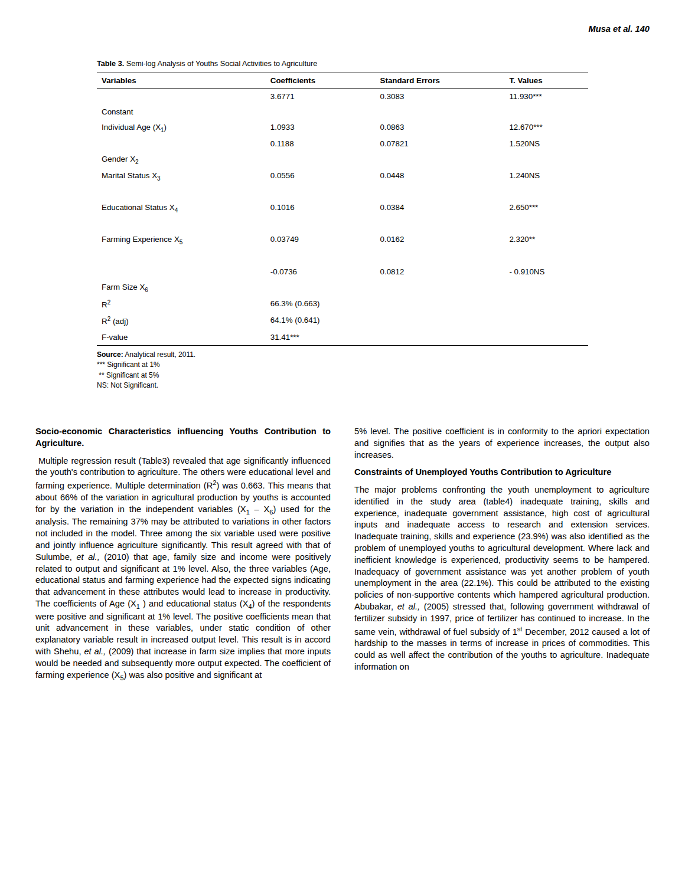Musa et al. 140
Table 3. Semi-log Analysis of Youths Social Activities to Agriculture
| Variables | Coefficients | Standard Errors | T. Values |
| --- | --- | --- | --- |
| | 3.6771 | 0.3083 | 11.930*** |
| Constant | | | |
| Individual Age (X 1 ) | 1.0933 | 0.0863 | 12.670*** |
| | 0.1188 | 0.07821 | 1.520NS |
| Gender X 2 | | | |
| Marital Status X 3 | 0.0556 | 0.0448 | 1.240NS |
| Educational Status X 4 | 0.1016 | 0.0384 | 2.650*** |
| Farming Experience X 5 | 0.03749 | 0.0162 | 2.320** |
| | -0.0736 | 0.0812 | - 0.910NS |
| Farm Size X 6 | | | |
| R 2 | 66.3% (0.663) | | |
| R 2 (adj) | 64.1% (0.641) | | |
| F-value | 31.41*** | | |
Source: Analytical result, 2011.
*** Significant at 1%
** Significant at 5%
NS: Not Significant.
Socio-economic Characteristics influencing Youths Contribution to Agriculture.
Multiple regression result (Table3) revealed that age significantly influenced the youth's contribution to agriculture. The others were educational level and farming experience. Multiple determination (R2) was 0.663. This means that about 66% of the variation in agricultural production by youths is accounted for by the variation in the independent variables (X1 – X6) used for the analysis. The remaining 37% may be attributed to variations in other factors not included in the model. Three among the six variable used were positive and jointly influence agriculture significantly. This result agreed with that of Sulumbe, et al., (2010) that age, family size and income were positively related to output and significant at 1% level. Also, the three variables (Age, educational status and farming experience had the expected signs indicating that advancement in these attributes would lead to increase in productivity. The coefficients of Age (X1 ) and educational status (X4) of the respondents were positive and significant at 1% level. The positive coefficients mean that unit advancement in these variables, under static condition of other explanatory variable result in increased output level. This result is in accord with Shehu, et al., (2009) that increase in farm size implies that more inputs would be needed and subsequently more output expected. The coefficient of farming experience (X5) was also positive and significant at
5% level. The positive coefficient is in conformity to the apriori expectation and signifies that as the years of experience increases, the output also increases.
Constraints of Unemployed Youths Contribution to Agriculture
The major problems confronting the youth unemployment to agriculture identified in the study area (table4) inadequate training, skills and experience, inadequate government assistance, high cost of agricultural inputs and inadequate access to research and extension services. Inadequate training, skills and experience (23.9%) was also identified as the problem of unemployed youths to agricultural development. Where lack and inefficient knowledge is experienced, productivity seems to be hampered. Inadequacy of government assistance was yet another problem of youth unemployment in the area (22.1%). This could be attributed to the existing policies of non-supportive contents which hampered agricultural production. Abubakar, et al., (2005) stressed that, following government withdrawal of fertilizer subsidy in 1997, price of fertilizer has continued to increase. In the same vein, withdrawal of fuel subsidy of 1st December, 2012 caused a lot of hardship to the masses in terms of increase in prices of commodities. This could as well affect the contribution of the youths to agriculture. Inadequate information on